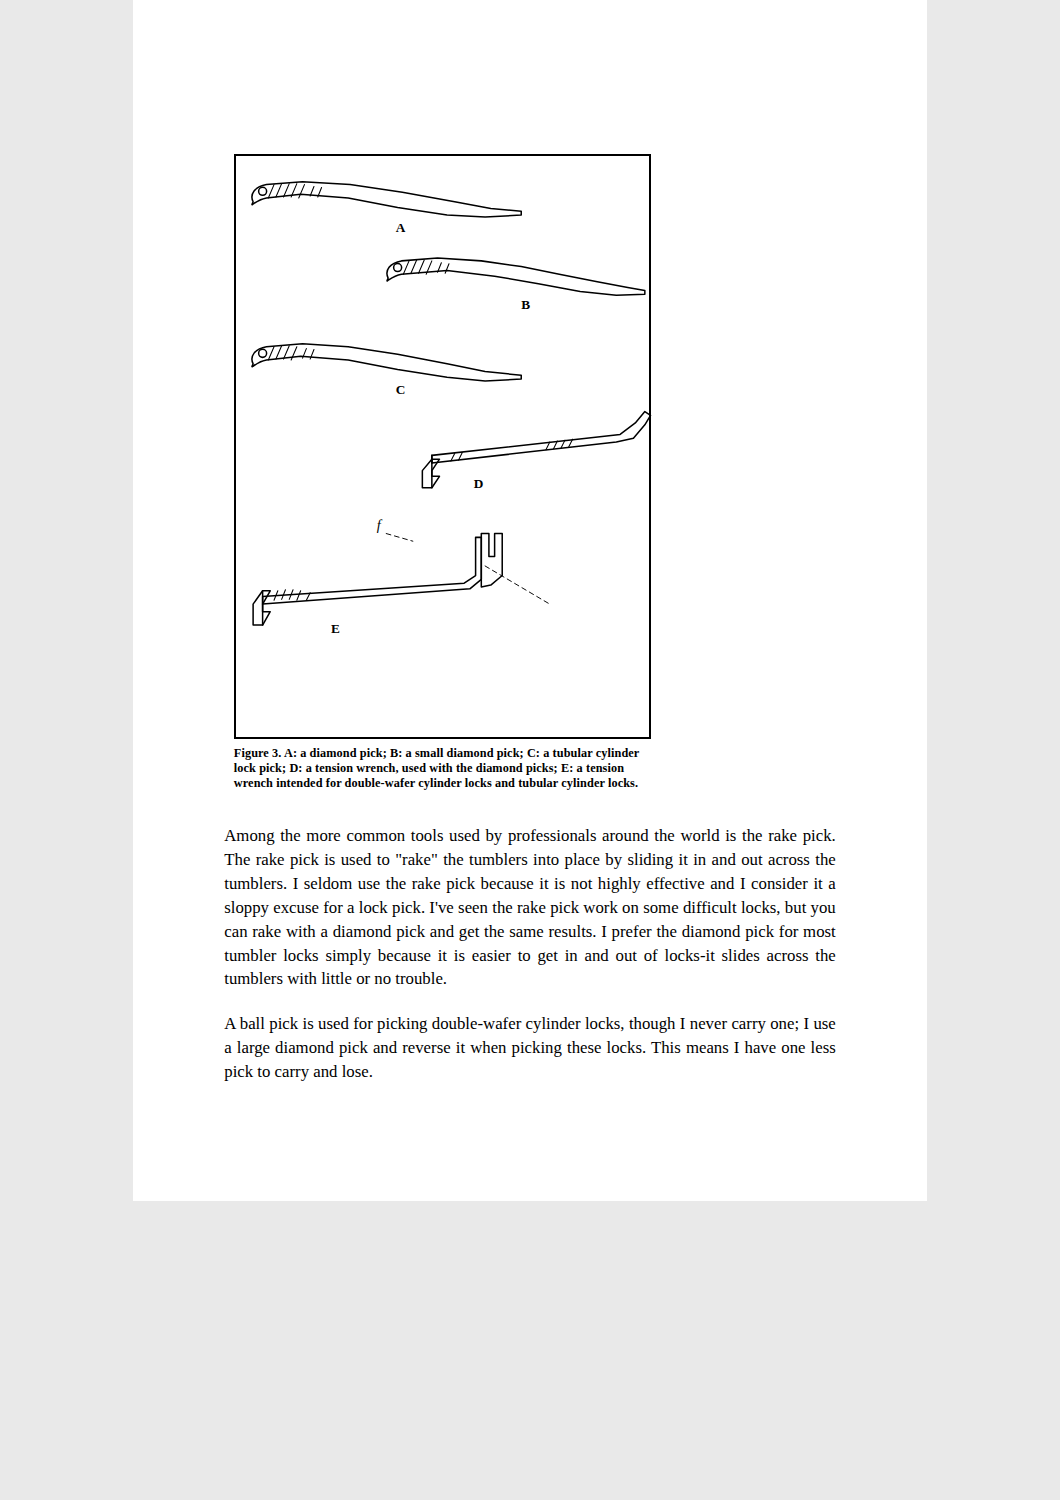A B C D E f
Figure 3. A: a diamond pick; B: a small diamond pick; C: a tubular cylinder lock pick; D: a tension wrench, used with the diamond picks; E: a tension wrench intended for double-wafer cylinder locks and tubular cylinder locks.
Among the more common tools used by professionals around the world is the rake pick. The rake pick is used to "rake" the tumblers into place by sliding it in and out across the tumblers. I seldom use the rake pick because it is not highly effective and I consider it a sloppy excuse for a lock pick. I've seen the rake pick work on some difficult locks, but you can rake with a diamond pick and get the same results. I prefer the diamond pick for most tumbler locks simply because it is easier to get in and out of locks-it slides across the tumblers with little or no trouble.
A ball pick is used for picking double-wafer cylinder locks, though I never carry one; I use a large diamond pick and reverse it when picking these locks. This means I have one less pick to carry and lose.